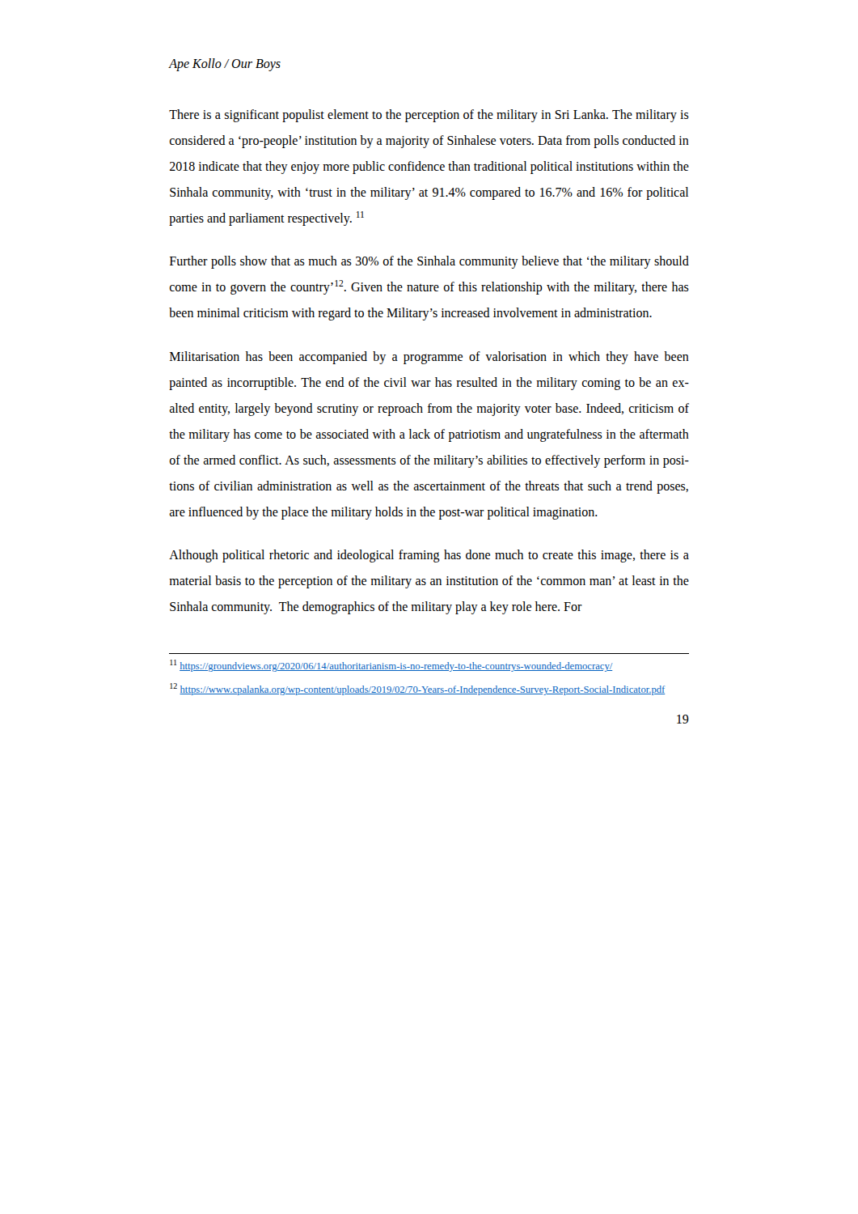Ape Kollo / Our Boys
There is a significant populist element to the perception of the military in Sri Lanka. The military is considered a ‘pro-people’ institution by a majority of Sinhalese voters. Data from polls conducted in 2018 indicate that they enjoy more public confidence than traditional political institutions within the Sinhala community, with ‘trust in the military’ at 91.4% compared to 16.7% and 16% for political parties and parliament respectively. 11
Further polls show that as much as 30% of the Sinhala community believe that ‘the military should come in to govern the country’12. Given the nature of this relationship with the military, there has been minimal criticism with regard to the Military’s increased involvement in administration.
Militarisation has been accompanied by a programme of valorisation in which they have been painted as incorruptible. The end of the civil war has resulted in the military coming to be an exalted entity, largely beyond scrutiny or reproach from the majority voter base. Indeed, criticism of the military has come to be associated with a lack of patriotism and ungratefulness in the aftermath of the armed conflict. As such, assessments of the military’s abilities to effectively perform in positions of civilian administration as well as the ascertainment of the threats that such a trend poses, are influenced by the place the military holds in the post-war political imagination.
Although political rhetoric and ideological framing has done much to create this image, there is a material basis to the perception of the military as an institution of the ‘common man’ at least in the Sinhala community. The demographics of the military play a key role here. For
11 https://groundviews.org/2020/06/14/authoritarianism-is-no-remedy-to-the-countrys-wounded-democracy/
12 https://www.cpalanka.org/wp-content/uploads/2019/02/70-Years-of-Independence-Survey-Report-Social-Indicator.pdf
19